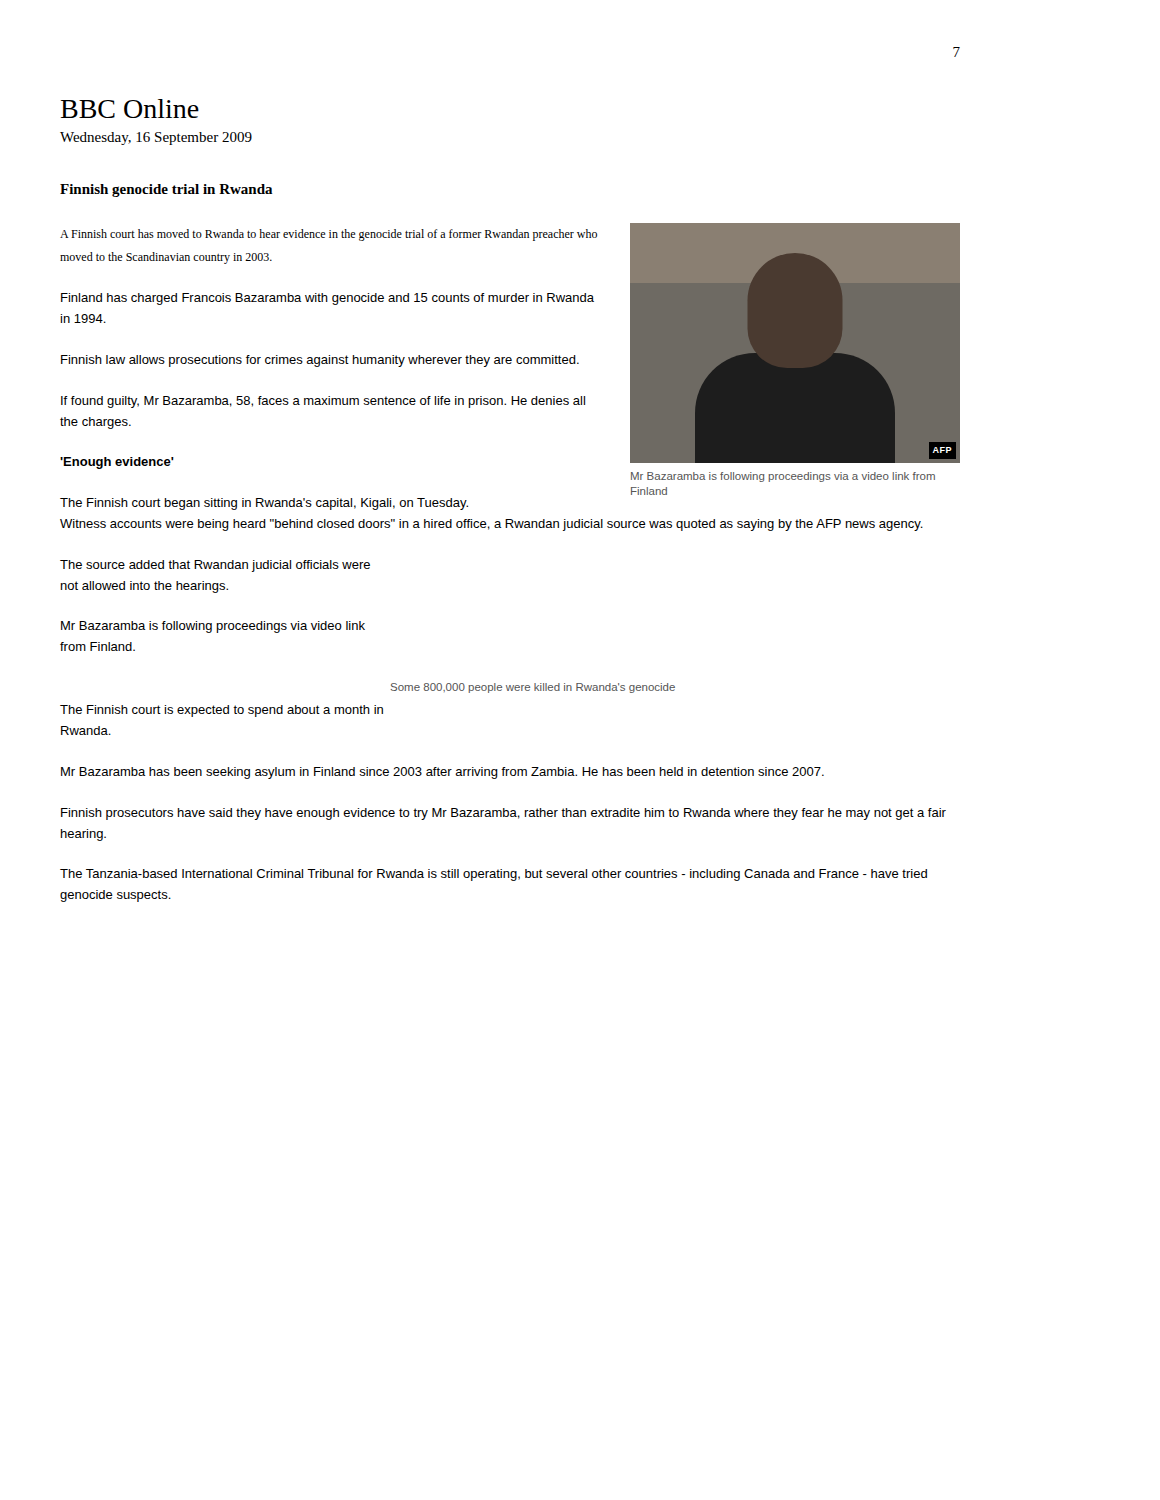7
BBC Online
Wednesday, 16 September 2009
Finnish genocide trial in Rwanda
AFP
Mr Bazaramba is following proceedings via a video link from Finland
A Finnish court has moved to Rwanda to hear evidence in the genocide trial of a former Rwandan preacher who moved to the Scandinavian country in 2003.
Finland has charged Francois Bazaramba with genocide and 15 counts of murder in Rwanda in 1994.
Finnish law allows prosecutions for crimes against humanity wherever they are committed.
If found guilty, Mr Bazaramba, 58, faces a maximum sentence of life in prison. He denies all the charges.
'Enough evidence'
The Finnish court began sitting in Rwanda's capital, Kigali, on Tuesday.
Witness accounts were being heard "behind closed doors" in a hired office, a Rwandan judicial source was quoted as saying by the AFP news agency.
The source added that Rwandan judicial officials were not allowed into the hearings.
Mr Bazaramba is following proceedings via video link from Finland.
Some 800,000 people were killed in Rwanda's genocide
The Finnish court is expected to spend about a month in Rwanda.
Mr Bazaramba has been seeking asylum in Finland since 2003 after arriving from Zambia. He has been held in detention since 2007.
Finnish prosecutors have said they have enough evidence to try Mr Bazaramba, rather than extradite him to Rwanda where they fear he may not get a fair hearing.
The Tanzania-based International Criminal Tribunal for Rwanda is still operating, but several other countries - including Canada and France - have tried genocide suspects.